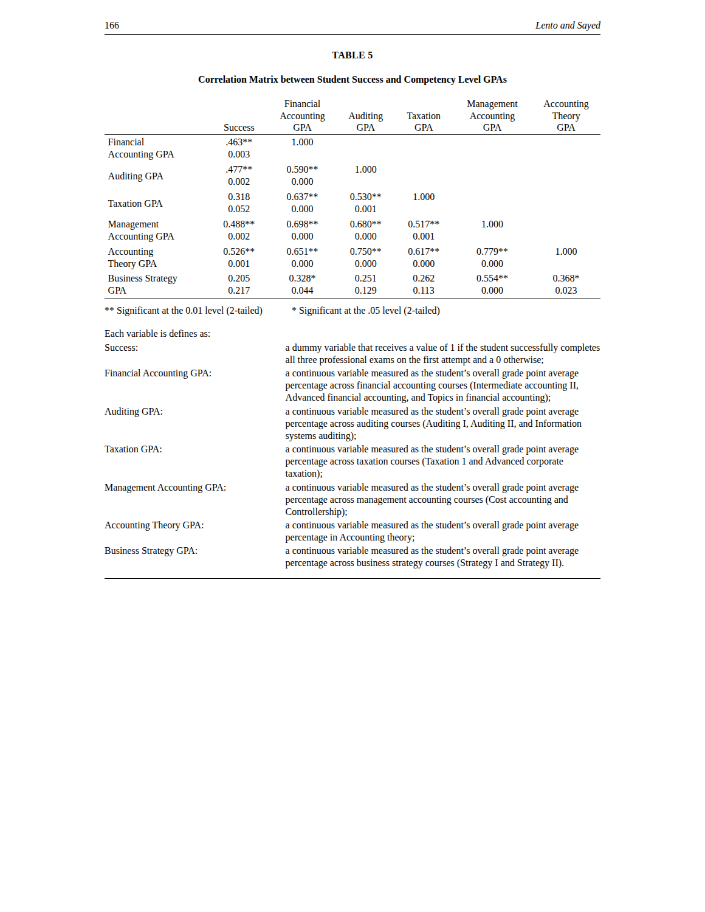166 Lento and Sayed
TABLE 5
Correlation Matrix between Student Success and Competency Level GPAs
| | | Financial | | | Management | Accounting |
| --- | --- | --- | --- | --- | --- | --- |
| | | Accounting | Auditing | Taxation | Accounting | Theory |
| | Success | GPA | GPA | GPA | GPA | GPA |
| Financial | .463** | 1.000 | | | | |
| Accounting GPA | 0.003 | | | | | |
| Auditing GPA | .477** | 0.590** | 1.000 | | | |
| 0.002 | 0.000 | | | | |
| Taxation GPA | 0.318 | 0.637** | 0.530** | 1.000 | | |
| 0.052 | 0.000 | 0.001 | | | |
| Management | 0.488** | 0.698** | 0.680** | 0.517** | 1.000 | |
| Accounting GPA | 0.002 | 0.000 | 0.000 | 0.001 | | |
| Accounting | 0.526** | 0.651** | 0.750** | 0.617** | 0.779** | 1.000 |
| Theory GPA | 0.001 | 0.000 | 0.000 | 0.000 | 0.000 | |
| Business Strategy | 0.205 | 0.328* | 0.251 | 0.262 | 0.554** | 0.368* |
| GPA | 0.217 | 0.044 | 0.129 | 0.113 | 0.000 | 0.023 |
** Significant at the 0.01 level (2-tailed) * Significant at the .05 level (2-tailed)
Each variable is defines as:
Success:
a dummy variable that receives a value of 1 if the student successfully completes all three professional exams on the first attempt and a 0 otherwise;
Financial Accounting GPA:
a continuous variable measured as the student’s overall grade point average percentage across financial accounting courses (Intermediate accounting II, Advanced financial accounting, and Topics in financial accounting);
Auditing GPA:
a continuous variable measured as the student’s overall grade point average percentage across auditing courses (Auditing I, Auditing II, and Information systems auditing);
Taxation GPA:
a continuous variable measured as the student’s overall grade point average percentage across taxation courses (Taxation 1 and Advanced corporate taxation);
Management Accounting GPA:
a continuous variable measured as the student’s overall grade point average percentage across management accounting courses (Cost accounting and Controllership);
Accounting Theory GPA:
a continuous variable measured as the student’s overall grade point average percentage in Accounting theory;
Business Strategy GPA:
a continuous variable measured as the student’s overall grade point average percentage across business strategy courses (Strategy I and Strategy II).